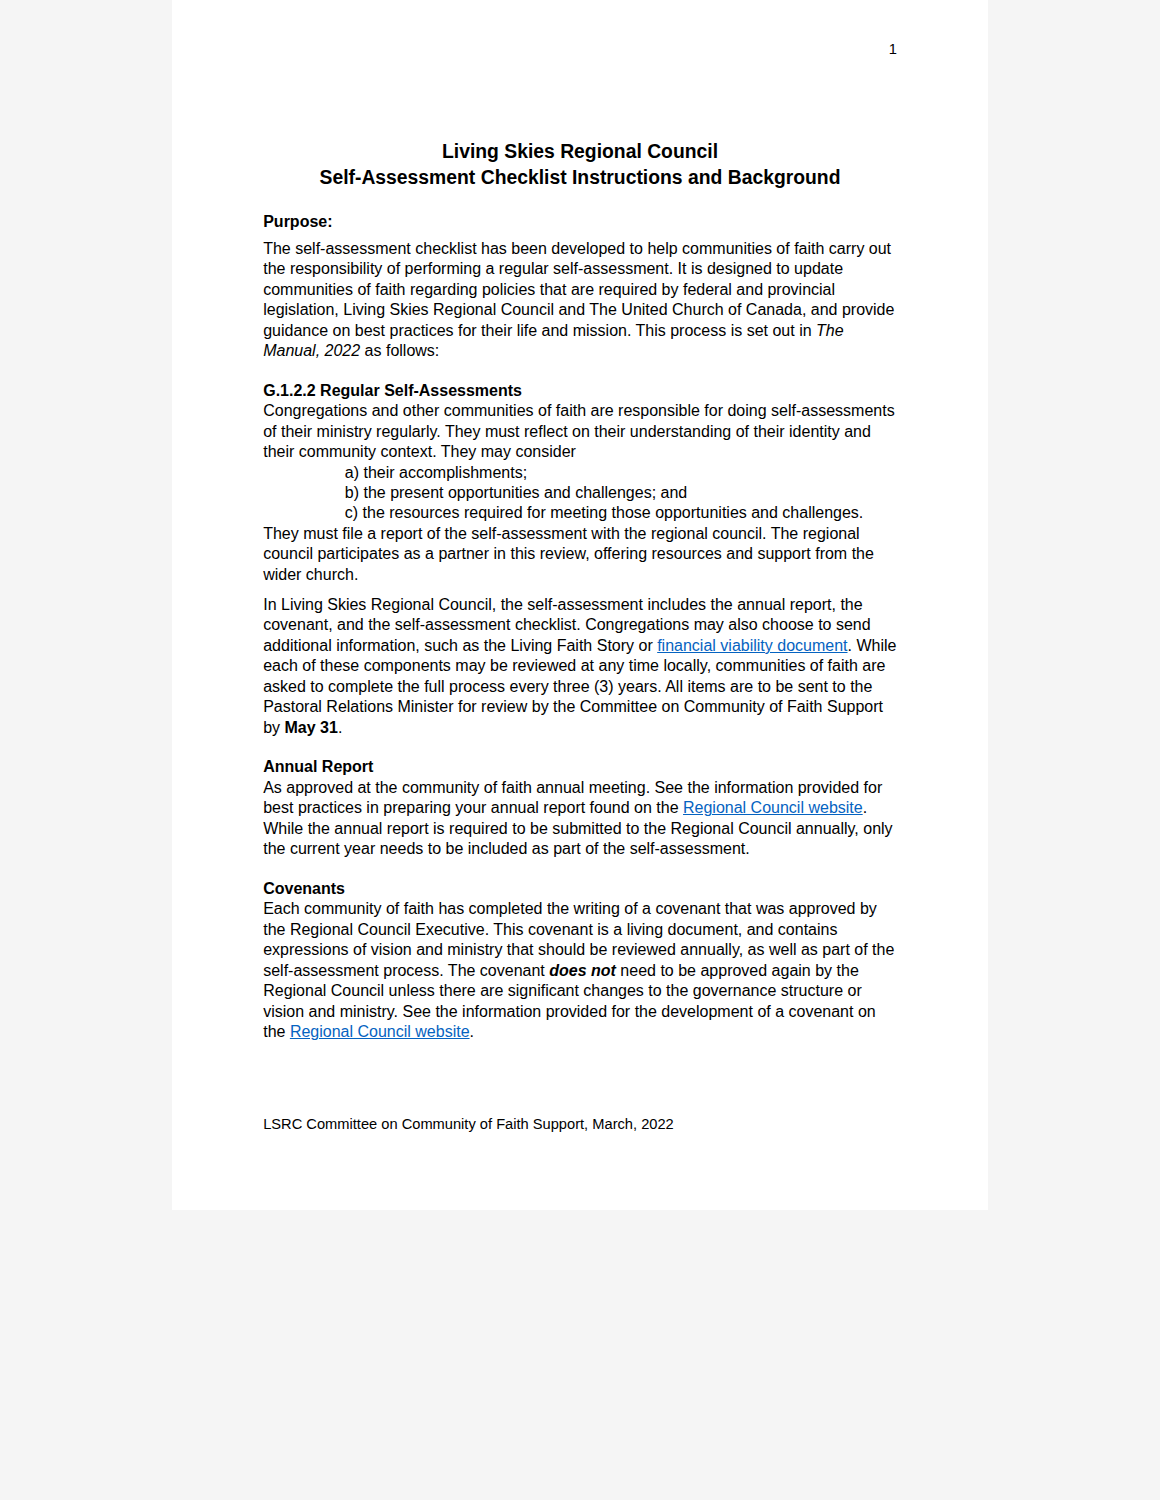1
Living Skies Regional Council Self-Assessment Checklist Instructions and Background
Purpose:
The self-assessment checklist has been developed to help communities of faith carry out the responsibility of performing a regular self-assessment. It is designed to update communities of faith regarding policies that are required by federal and provincial legislation, Living Skies Regional Council and The United Church of Canada, and provide guidance on best practices for their life and mission. This process is set out in The Manual, 2022 as follows:
G.1.2.2 Regular Self-Assessments
Congregations and other communities of faith are responsible for doing self-assessments of their ministry regularly. They must reflect on their understanding of their identity and their community context. They may consider
a) their accomplishments;
b) the present opportunities and challenges; and
c) the resources required for meeting those opportunities and challenges.
They must file a report of the self-assessment with the regional council. The regional council participates as a partner in this review, offering resources and support from the wider church.
In Living Skies Regional Council, the self-assessment includes the annual report, the covenant, and the self-assessment checklist. Congregations may also choose to send additional information, such as the Living Faith Story or financial viability document. While each of these components may be reviewed at any time locally, communities of faith are asked to complete the full process every three (3) years. All items are to be sent to the Pastoral Relations Minister for review by the Committee on Community of Faith Support by May 31.
Annual Report
As approved at the community of faith annual meeting. See the information provided for best practices in preparing your annual report found on the Regional Council website. While the annual report is required to be submitted to the Regional Council annually, only the current year needs to be included as part of the self-assessment.
Covenants
Each community of faith has completed the writing of a covenant that was approved by the Regional Council Executive. This covenant is a living document, and contains expressions of vision and ministry that should be reviewed annually, as well as part of the self-assessment process. The covenant does not need to be approved again by the Regional Council unless there are significant changes to the governance structure or vision and ministry. See the information provided for the development of a covenant on the Regional Council website.
LSRC Committee on Community of Faith Support, March, 2022